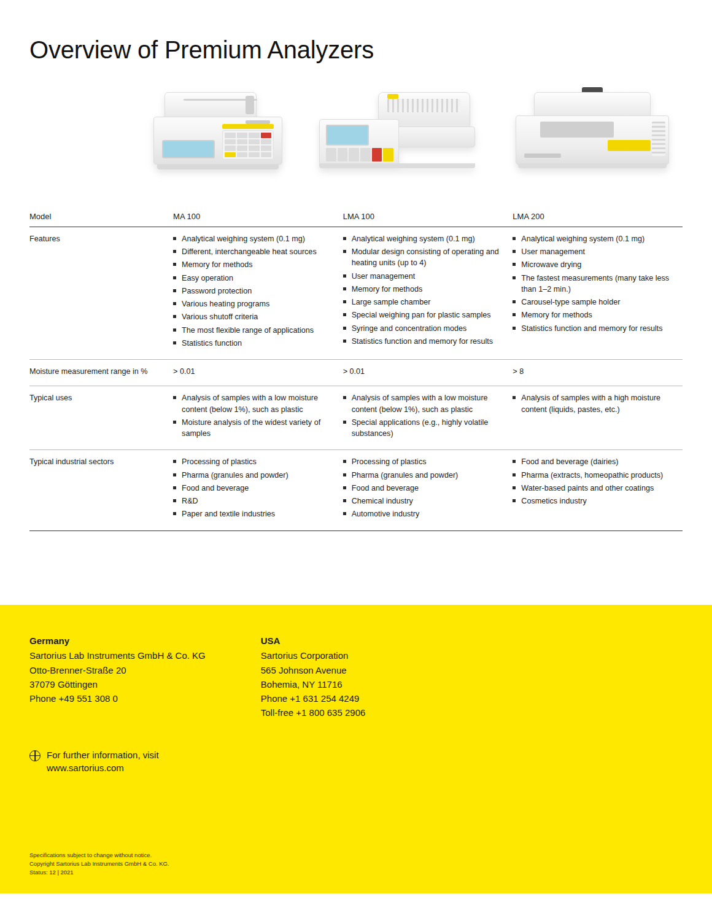Overview of Premium Analyzers
| Model | MA 100 | LMA 100 | LMA 200 |
| --- | --- | --- | --- |
| Features | Analytical weighing system (0.1 mg) Different, interchangeable heat sources Memory for methods Easy operation Password protection Various heating programs Various shutoff criteria The most flexible range of applications Statistics function | Analytical weighing system (0.1 mg) Modular design consisting of operating and heating units (up to 4) User management Memory for methods Large sample chamber Special weighing pan for plastic samples Syringe and concentration modes Statistics function and memory for results | Analytical weighing system (0.1 mg) User management Microwave drying The fastest measurements (many take less than 1–2 min.) Carousel-type sample holder Memory for methods Statistics function and memory for results |
| Moisture measurement range in % | > 0.01 | > 0.01 | > 8 |
| Typical uses | Analysis of samples with a low moisture content (below 1%), such as plastic Moisture analysis of the widest variety of samples | Analysis of samples with a low moisture content (below 1%), such as plastic Special applications (e.g., highly volatile substances) | Analysis of samples with a high moisture content (liquids, pastes, etc.) |
| Typical industrial sectors | Processing of plastics Pharma (granules and powder) Food and beverage R&D Paper and textile industries | Processing of plastics Pharma (granules and powder) Food and beverage Chemical industry Automotive industry | Food and beverage (dairies) Pharma (extracts, homeopathic products) Water-based paints and other coatings Cosmetics industry |
Germany
Sartorius Lab Instruments GmbH & Co. KG
Otto-Brenner-Straße 20
37079 Göttingen
Phone +49 551 308 0
USA
Sartorius Corporation
565 Johnson Avenue
Bohemia, NY 11716
Phone +1 631 254 4249
Toll-free +1 800 635 2906
For further information, visit
www.sartorius.com
Specifications subject to change without notice.
Copyright Sartorius Lab Instruments GmbH & Co. KG.
Status: 12 | 2021